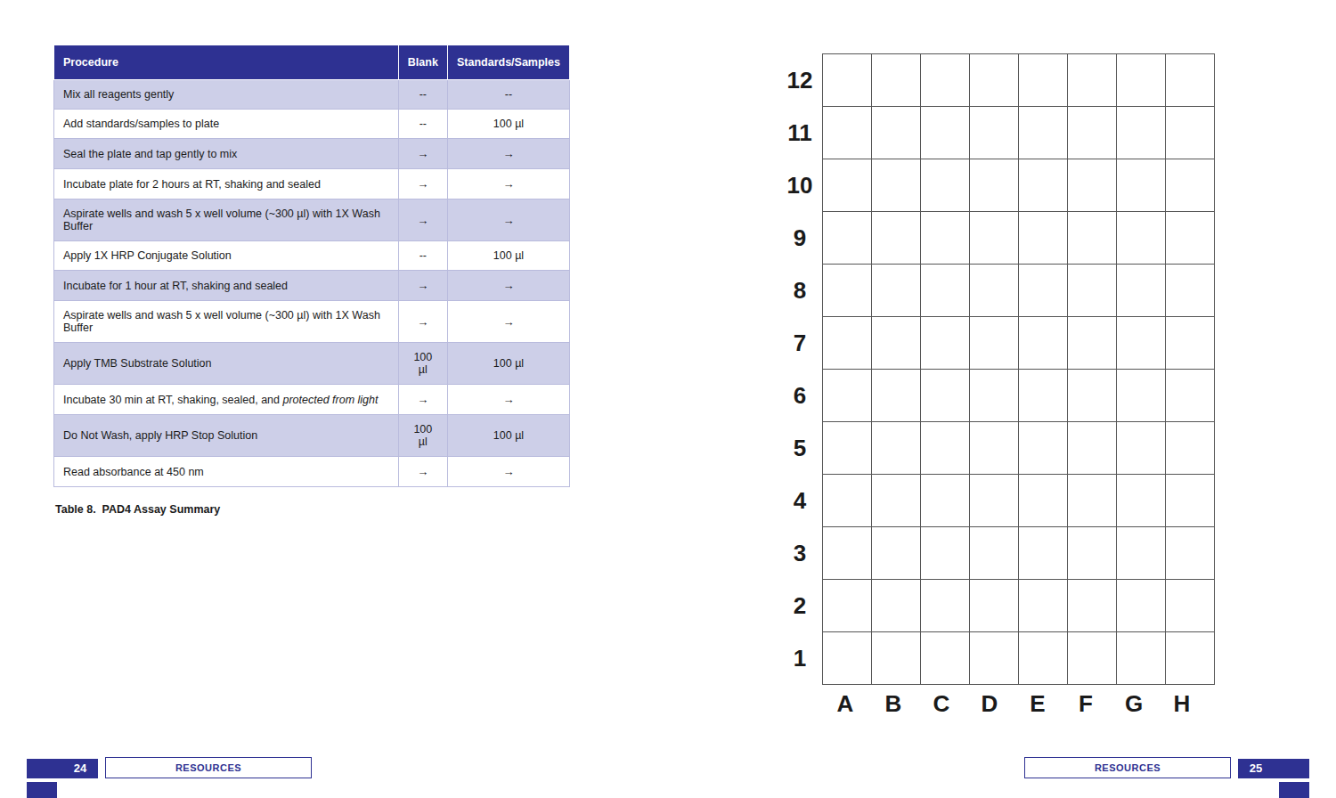| Procedure | Blank | Standards/Samples |
| --- | --- | --- |
| Mix all reagents gently | -- | -- |
| Add standards/samples to plate | -- | 100 µl |
| Seal the plate and tap gently to mix | → | → |
| Incubate plate for 2 hours at RT, shaking and sealed | → | → |
| Aspirate wells and wash 5 x well volume (~300 µl) with 1X Wash Buffer | → | → |
| Apply 1X HRP Conjugate Solution | -- | 100 µl |
| Incubate for 1 hour at RT, shaking and sealed | → | → |
| Aspirate wells and wash 5 x well volume (~300 µl) with 1X Wash Buffer | → | → |
| Apply TMB Substrate Solution | 100 µl | 100 µl |
| Incubate 30 min at RT, shaking, sealed, and protected from light | → | → |
| Do Not Wash, apply HRP Stop Solution | 100 µl | 100 µl |
| Read absorbance at 450 nm | → | → |
Table 8. PAD4 Assay Summary
24
RESOURCES
| 12 | | | | | | | | |
| 11 | | | | | | | | |
| 10 | | | | | | | | |
| 9 | | | | | | | | |
| 8 | | | | | | | | |
| 7 | | | | | | | | |
| 6 | | | | | | | | |
| 5 | | | | | | | | |
| 4 | | | | | | | | |
| 3 | | | | | | | | |
| 2 | | | | | | | | |
| 1 | | | | | | | | |
ABCD EFGH
RESOURCES
25